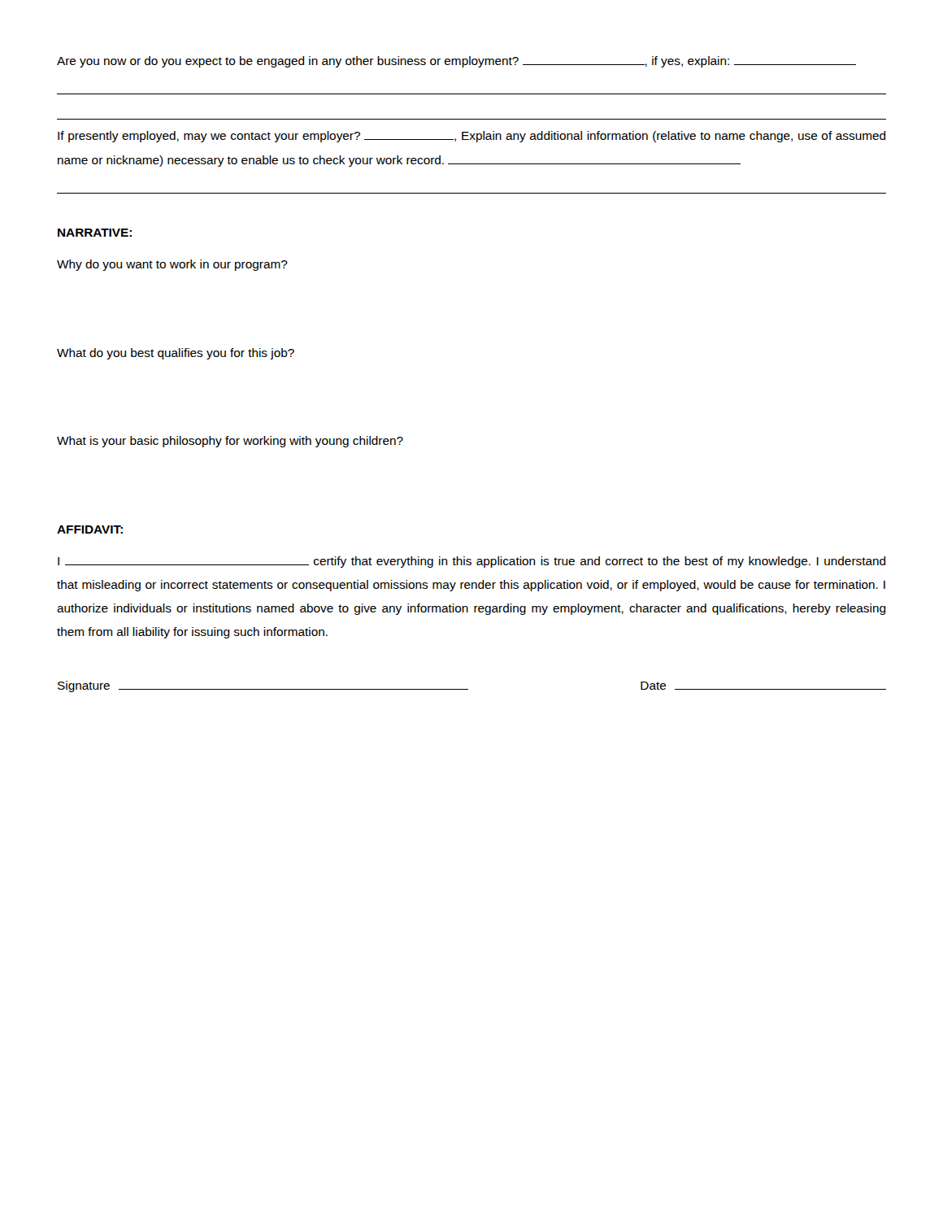Are you now or do you expect to be engaged in any other business or employment? , if yes, explain:
If presently employed, may we contact your employer? , Explain any additional information (relative to name change, use of assumed name or nickname) necessary to enable us to check your work record.
NARRATIVE:
Why do you want to work in our program?
What do you best qualifies you for this job?
What is your basic philosophy for working with young children?
AFFIDAVIT:
I certify that everything in this application is true and correct to the best of my knowledge. I understand that misleading or incorrect statements or consequential omissions may render this application void, or if employed, would be cause for termination. I authorize individuals or institutions named above to give any information regarding my employment, character and qualifications, hereby releasing them from all liability for issuing such information.
Signature Date